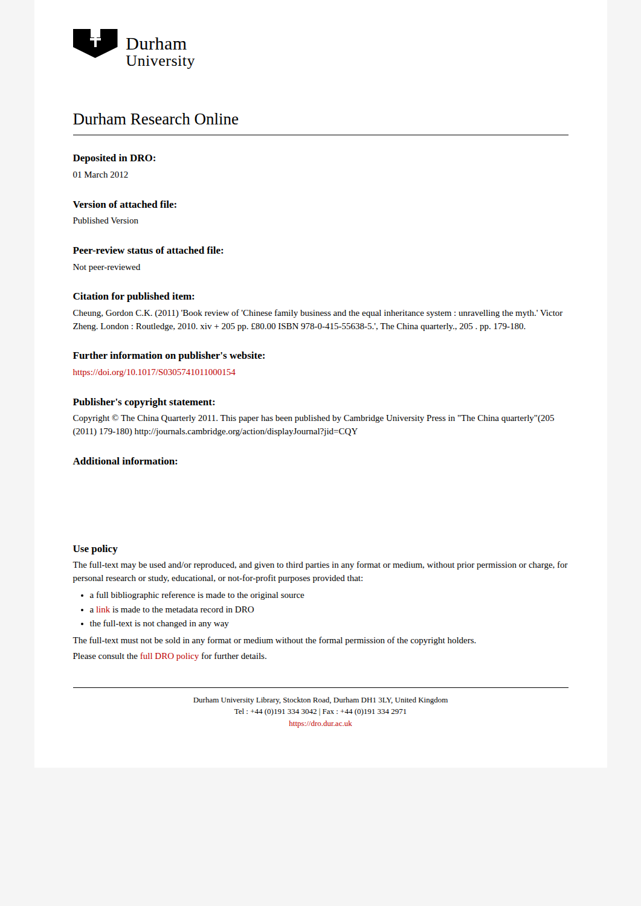DurhamUniversity
Durham Research Online
Deposited in DRO:
01 March 2012
Version of attached file:
Published Version
Peer-review status of attached file:
Not peer-reviewed
Citation for published item:
Cheung, Gordon C.K. (2011) 'Book review of 'Chinese family business and the equal inheritance system : unravelling the myth.' Victor Zheng. London : Routledge, 2010. xiv + 205 pp. £80.00 ISBN 978-0-415-55638-5.', The China quarterly., 205 . pp. 179-180.
Further information on publisher's website:
https://doi.org/10.1017/S0305741011000154
Publisher's copyright statement:
Copyright © The China Quarterly 2011. This paper has been published by Cambridge University Press in "The China quarterly"(205 (2011) 179-180) http://journals.cambridge.org/action/displayJournal?jid=CQY
Additional information:
Use policy
The full-text may be used and/or reproduced, and given to third parties in any format or medium, without prior permission or charge, for personal research or study, educational, or not-for-profit purposes provided that:
a full bibliographic reference is made to the original source
a link is made to the metadata record in DRO
the full-text is not changed in any way
The full-text must not be sold in any format or medium without the formal permission of the copyright holders.
Please consult the full DRO policy for further details.
Durham University Library, Stockton Road, Durham DH1 3LY, United Kingdom
Tel : +44 (0)191 334 3042 | Fax : +44 (0)191 334 2971
https://dro.dur.ac.uk